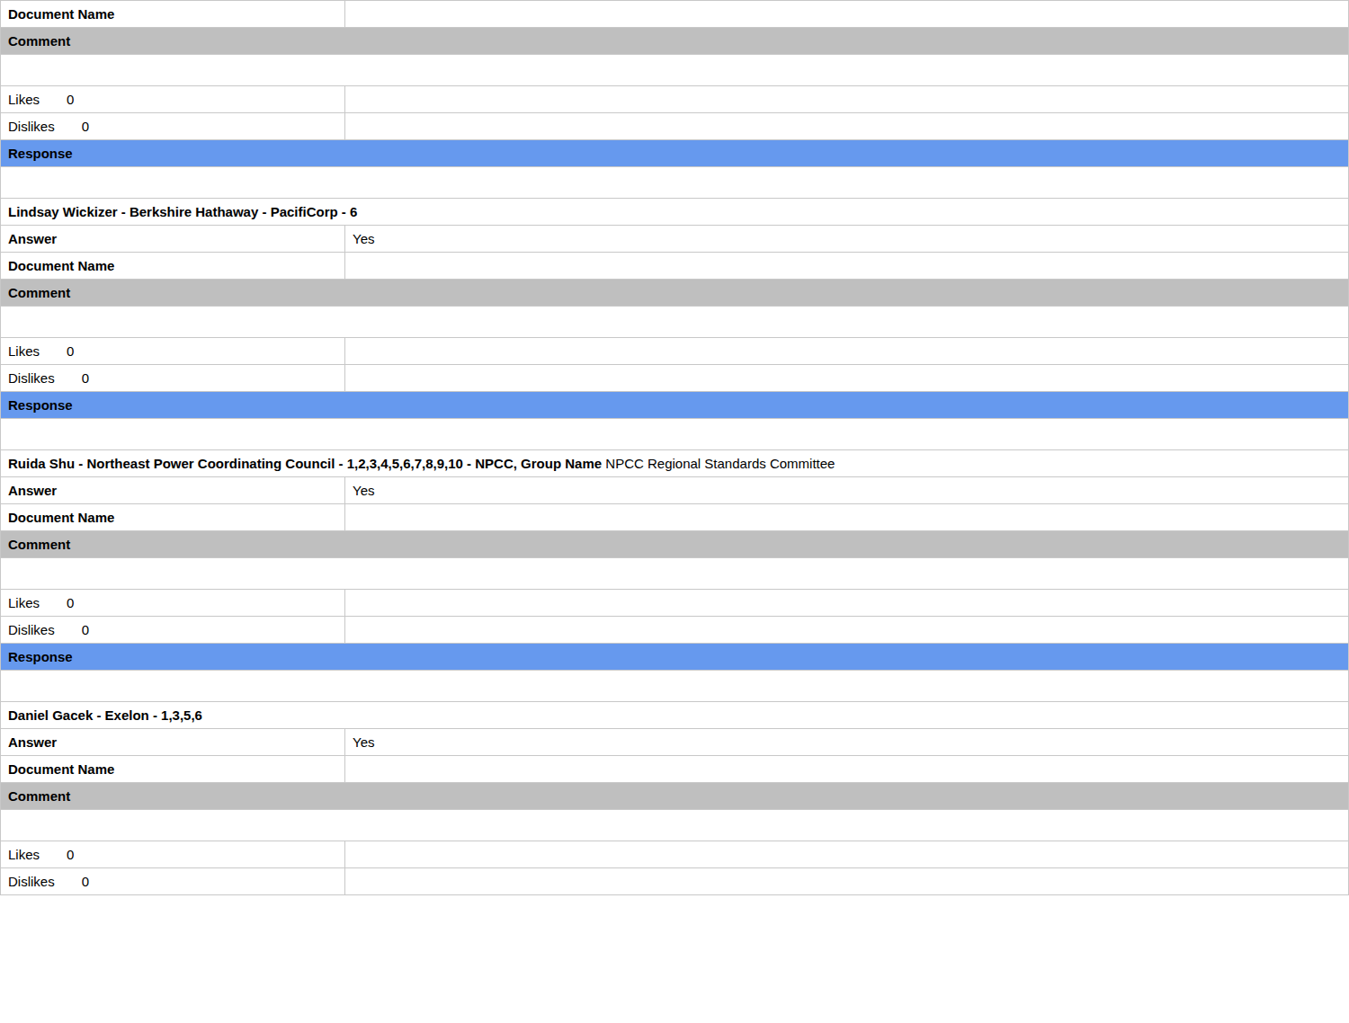| Document Name | |
| Comment |
| Likes 0 | |
| Dislikes 0 | |
| Response |
| Lindsay Wickizer - Berkshire Hathaway - PacifiCorp - 6 |
| Answer | Yes |
| Document Name | |
| Comment |
| Likes 0 | |
| Dislikes 0 | |
| Response |
| Ruida Shu - Northeast Power Coordinating Council - 1,2,3,4,5,6,7,8,9,10 - NPCC, Group Name NPCC Regional Standards Committee |
| Answer | Yes |
| Document Name | |
| Comment |
| Likes 0 | |
| Dislikes 0 | |
| Response |
| Daniel Gacek - Exelon - 1,3,5,6 |
| Answer | Yes |
| Document Name | |
| Comment |
| Likes 0 | |
| Dislikes 0 | |